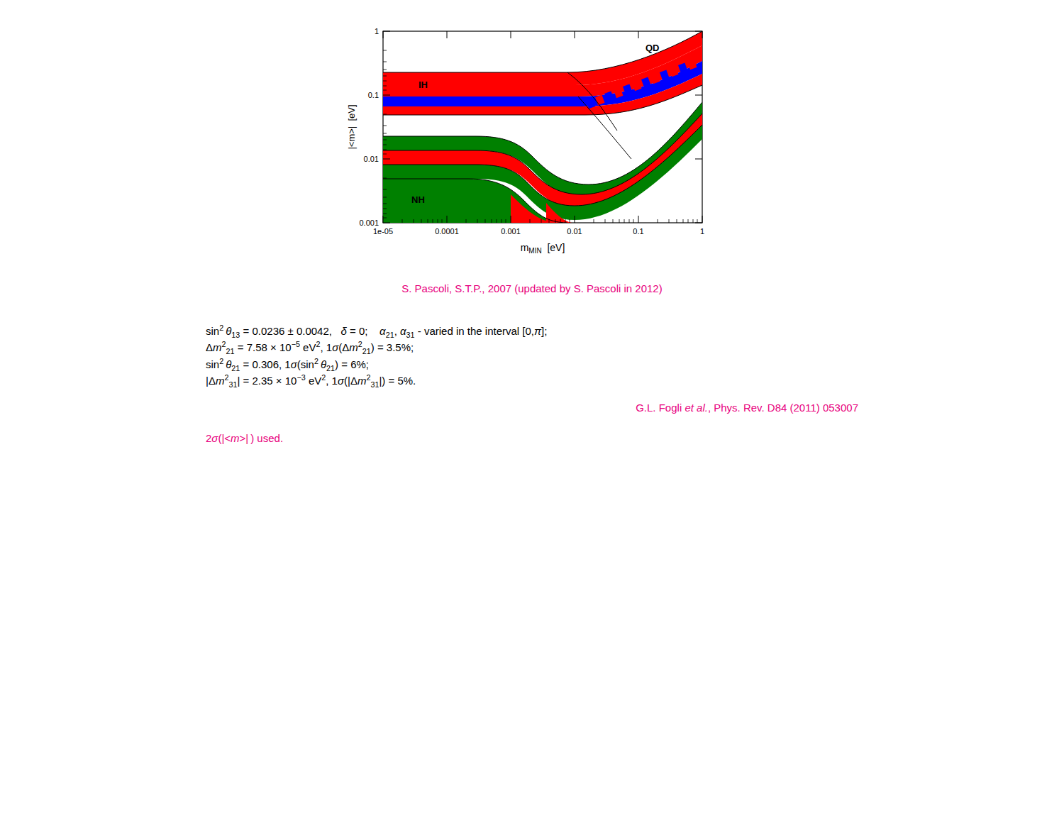1 0.1 0.01 0.001 1e-05 0.0001 0.001 0.01 0.1 1 |<m>| [eV] mMIN [eV] QD IH NH
S. Pascoli, S.T.P., 2007 (updated by S. Pascoli in 2012)
sin2 θ13 = 0.0236 ± 0.0042, δ = 0; α21, α31 - varied in the interval [0,π];
Δm221 = 7.58 × 10−5 eV2, 1σ(Δm221) = 3.5%;
sin2 θ21 = 0.306, 1σ(sin2 θ21) = 6%;
|Δm231| = 2.35 × 10−3 eV2, 1σ(|Δm231|) = 5%.
G.L. Fogli et al., Phys. Rev. D84 (2011) 053007
2σ(|<m>| ) used.